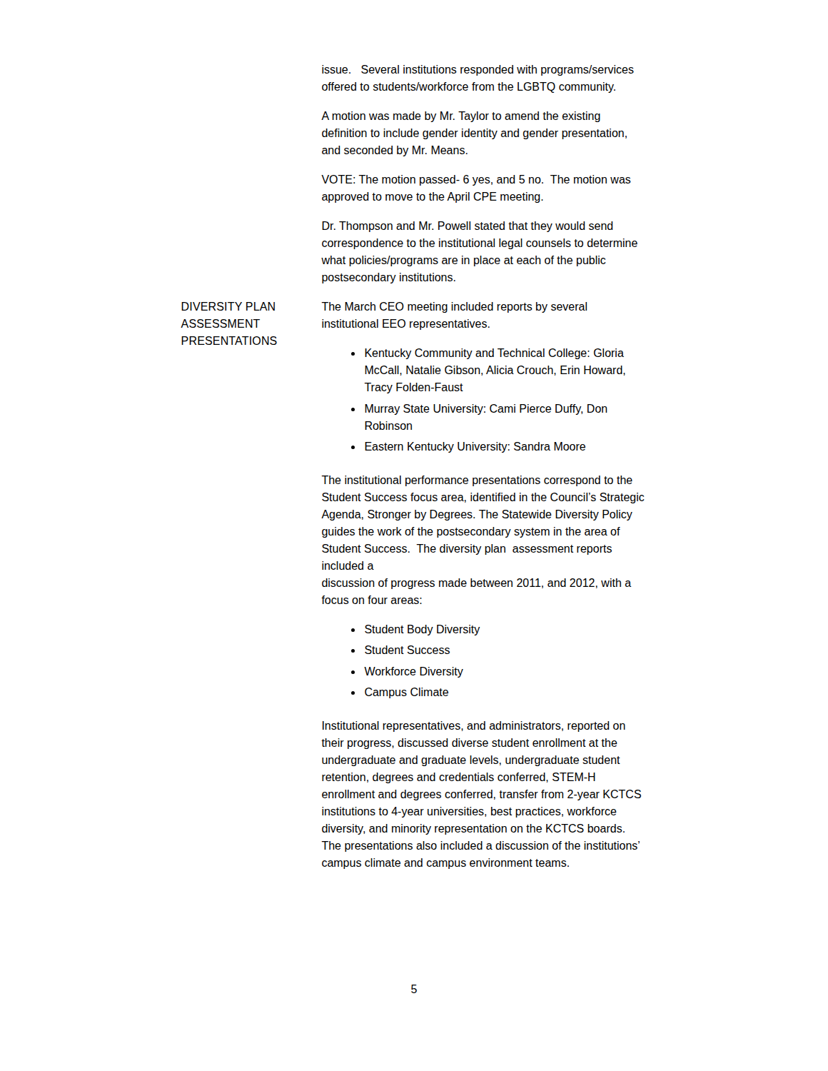issue. Several institutions responded with programs/services offered to students/workforce from the LGBTQ community.
A motion was made by Mr. Taylor to amend the existing definition to include gender identity and gender presentation, and seconded by Mr. Means.
VOTE: The motion passed- 6 yes, and 5 no. The motion was approved to move to the April CPE meeting.
Dr. Thompson and Mr. Powell stated that they would send correspondence to the institutional legal counsels to determine what policies/programs are in place at each of the public postsecondary institutions.
DIVERSITY PLAN
ASSESSMENT
PRESENTATIONS
The March CEO meeting included reports by several institutional EEO representatives.
Kentucky Community and Technical College: Gloria McCall, Natalie Gibson, Alicia Crouch, Erin Howard, Tracy Folden-Faust
Murray State University: Cami Pierce Duffy, Don Robinson
Eastern Kentucky University: Sandra Moore
The institutional performance presentations correspond to the Student Success focus area, identified in the Council’s Strategic Agenda, Stronger by Degrees. The Statewide Diversity Policy guides the work of the postsecondary system in the area of Student Success. The diversity plan assessment reports included a
discussion of progress made between 2011, and 2012, with a focus on four areas:
Student Body Diversity
Student Success
Workforce Diversity
Campus Climate
Institutional representatives, and administrators, reported on their progress, discussed diverse student enrollment at the undergraduate and graduate levels, undergraduate student retention, degrees and credentials conferred, STEM-H enrollment and degrees conferred, transfer from 2-year KCTCS institutions to 4-year universities, best practices, workforce diversity, and minority representation on the KCTCS boards. The presentations also included a discussion of the institutions’ campus climate and campus environment teams.
5